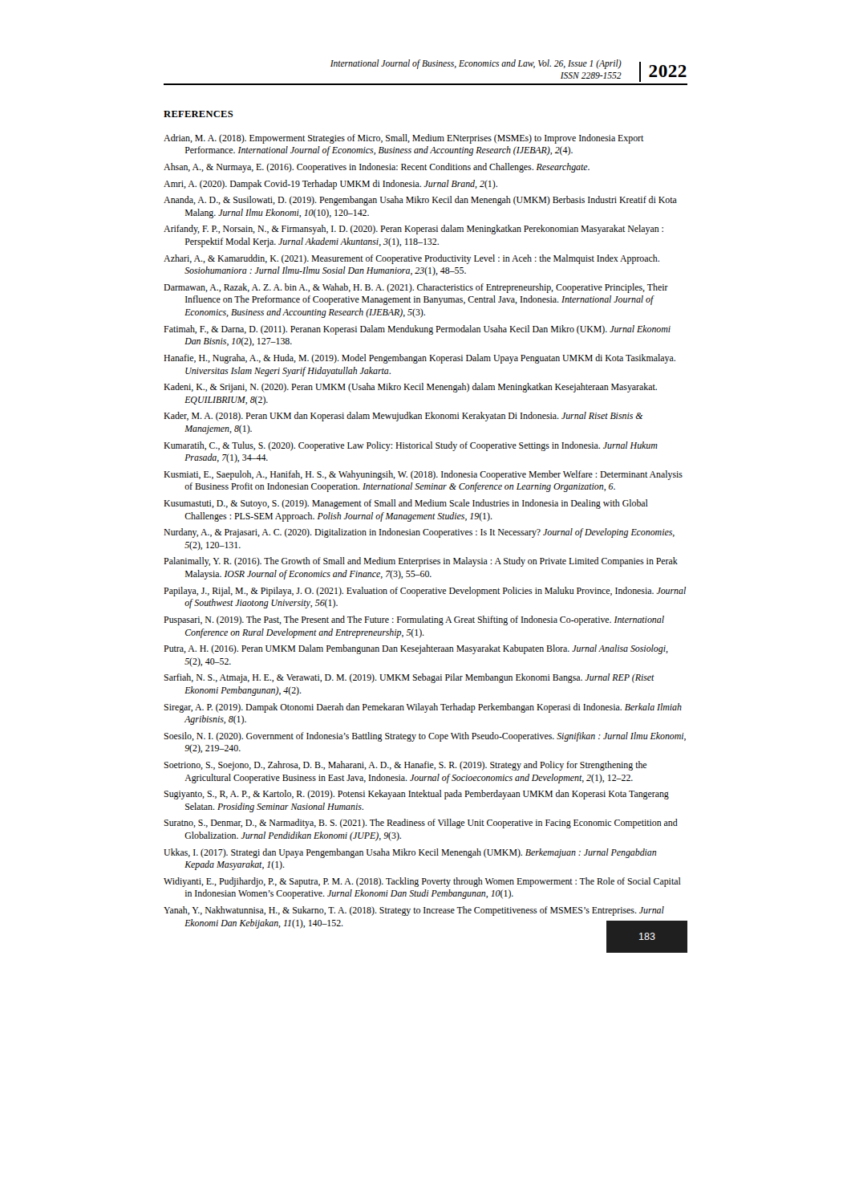International Journal of Business, Economics and Law, Vol. 26, Issue 1 (April)
ISSN 2289-1552
2022
References
Adrian, M. A. (2018). Empowerment Strategies of Micro, Small, Medium ENterprises (MSMEs) to Improve Indonesia Export Performance. International Journal of Economics, Business and Accounting Research (IJEBAR), 2(4).
Ahsan, A., & Nurmaya, E. (2016). Cooperatives in Indonesia: Recent Conditions and Challenges. Researchgate.
Amri, A. (2020). Dampak Covid-19 Terhadap UMKM di Indonesia. Jurnal Brand, 2(1).
Ananda, A. D., & Susilowati, D. (2019). Pengembangan Usaha Mikro Kecil dan Menengah (UMKM) Berbasis Industri Kreatif di Kota Malang. Jurnal Ilmu Ekonomi, 10(10), 120–142.
Arifandy, F. P., Norsain, N., & Firmansyah, I. D. (2020). Peran Koperasi dalam Meningkatkan Perekonomian Masyarakat Nelayan : Perspektif Modal Kerja. Jurnal Akademi Akuntansi, 3(1), 118–132.
Azhari, A., & Kamaruddin, K. (2021). Measurement of Cooperative Productivity Level : in Aceh : the Malmquist Index Approach. Sosiohumaniora : Jurnal Ilmu-Ilmu Sosial Dan Humaniora, 23(1), 48–55.
Darmawan, A., Razak, A. Z. A. bin A., & Wahab, H. B. A. (2021). Characteristics of Entrepreneurship, Cooperative Principles, Their Influence on The Preformance of Cooperative Management in Banyumas, Central Java, Indonesia. International Journal of Economics, Business and Accounting Research (IJEBAR), 5(3).
Fatimah, F., & Darna, D. (2011). Peranan Koperasi Dalam Mendukung Permodalan Usaha Kecil Dan Mikro (UKM). Jurnal Ekonomi Dan Bisnis, 10(2), 127–138.
Hanafie, H., Nugraha, A., & Huda, M. (2019). Model Pengembangan Koperasi Dalam Upaya Penguatan UMKM di Kota Tasikmalaya. Universitas Islam Negeri Syarif Hidayatullah Jakarta.
Kadeni, K., & Srijani, N. (2020). Peran UMKM (Usaha Mikro Kecil Menengah) dalam Meningkatkan Kesejahteraan Masyarakat. EQUILIBRIUM, 8(2).
Kader, M. A. (2018). Peran UKM dan Koperasi dalam Mewujudkan Ekonomi Kerakyatan Di Indonesia. Jurnal Riset Bisnis & Manajemen, 8(1).
Kumaratih, C., & Tulus, S. (2020). Cooperative Law Policy: Historical Study of Cooperative Settings in Indonesia. Jurnal Hukum Prasada, 7(1), 34–44.
Kusmiati, E., Saepuloh, A., Hanifah, H. S., & Wahyuningsih, W. (2018). Indonesia Cooperative Member Welfare : Determinant Analysis of Business Profit on Indonesian Cooperation. International Seminar & Conference on Learning Organization, 6.
Kusumastuti, D., & Sutoyo, S. (2019). Management of Small and Medium Scale Industries in Indonesia in Dealing with Global Challenges : PLS-SEM Approach. Polish Journal of Management Studies, 19(1).
Nurdany, A., & Prajasari, A. C. (2020). Digitalization in Indonesian Cooperatives : Is It Necessary? Journal of Developing Economies, 5(2), 120–131.
Palanimally, Y. R. (2016). The Growth of Small and Medium Enterprises in Malaysia : A Study on Private Limited Companies in Perak Malaysia. IOSR Journal of Economics and Finance, 7(3), 55–60.
Papilaya, J., Rijal, M., & Pipilaya, J. O. (2021). Evaluation of Cooperative Development Policies in Maluku Province, Indonesia. Journal of Southwest Jiaotong University, 56(1).
Puspasari, N. (2019). The Past, The Present and The Future : Formulating A Great Shifting of Indonesia Co-operative. International Conference on Rural Development and Entrepreneurship, 5(1).
Putra, A. H. (2016). Peran UMKM Dalam Pembangunan Dan Kesejahteraan Masyarakat Kabupaten Blora. Jurnal Analisa Sosiologi, 5(2), 40–52.
Sarfiah, N. S., Atmaja, H. E., & Verawati, D. M. (2019). UMKM Sebagai Pilar Membangun Ekonomi Bangsa. Jurnal REP (Riset Ekonomi Pembangunan), 4(2).
Siregar, A. P. (2019). Dampak Otonomi Daerah dan Pemekaran Wilayah Terhadap Perkembangan Koperasi di Indonesia. Berkala Ilmiah Agribisnis, 8(1).
Soesilo, N. I. (2020). Government of Indonesia’s Battling Strategy to Cope With Pseudo-Cooperatives. Signifikan : Jurnal Ilmu Ekonomi, 9(2), 219–240.
Soetriono, S., Soejono, D., Zahrosa, D. B., Maharani, A. D., & Hanafie, S. R. (2019). Strategy and Policy for Strengthening the Agricultural Cooperative Business in East Java, Indonesia. Journal of Socioeconomics and Development, 2(1), 12–22.
Sugiyanto, S., R, A. P., & Kartolo, R. (2019). Potensi Kekayaan Intektual pada Pemberdayaan UMKM dan Koperasi Kota Tangerang Selatan. Prosiding Seminar Nasional Humanis.
Suratno, S., Denmar, D., & Narmaditya, B. S. (2021). The Readiness of Village Unit Cooperative in Facing Economic Competition and Globalization. Jurnal Pendidikan Ekonomi (JUPE), 9(3).
Ukkas, I. (2017). Strategi dan Upaya Pengembangan Usaha Mikro Kecil Menengah (UMKM). Berkemajuan : Jurnal Pengabdian Kepada Masyarakat, 1(1).
Widiyanti, E., Pudjihardjo, P., & Saputra, P. M. A. (2018). Tackling Poverty through Women Empowerment : The Role of Social Capital in Indonesian Women’s Cooperative. Jurnal Ekonomi Dan Studi Pembangunan, 10(1).
Yanah, Y., Nakhwatunnisa, H., & Sukarno, T. A. (2018). Strategy to Increase The Competitiveness of MSMES’s Entreprises. Jurnal Ekonomi Dan Kebijakan, 11(1), 140–152.
183